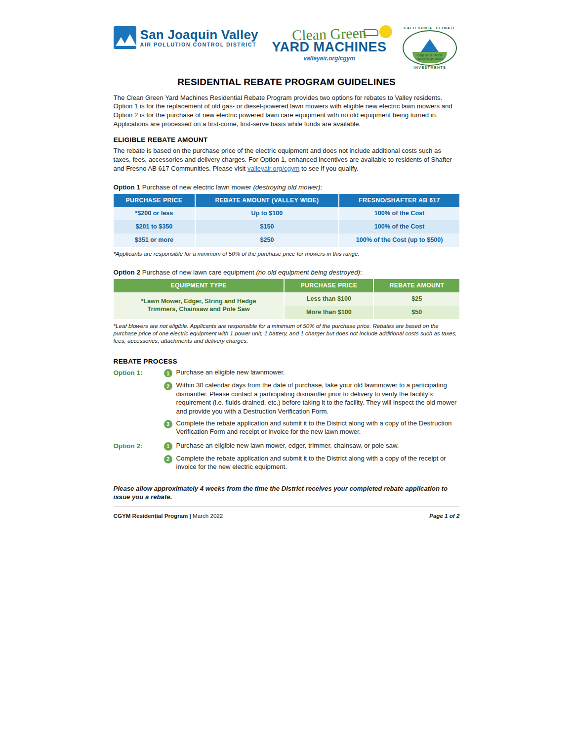San Joaquin Valley AIR POLLUTION CONTROL DISTRICT
Clean Green YARD MACHINES valleyair.org/cgym
CALIFORNIA CLIMATE
Cap and Trade
Dollars at Work
INVESTMENTS
RESIDENTIAL REBATE PROGRAM GUIDELINES
The Clean Green Yard Machines Residential Rebate Program provides two options for rebates to Valley residents. Option 1 is for the replacement of old gas- or diesel-powered lawn mowers with eligible new electric lawn mowers and Option 2 is for the purchase of new electric powered lawn care equipment with no old equipment being turned in. Applications are processed on a first-come, first-serve basis while funds are available.
Eligible Rebate Amount
The rebate is based on the purchase price of the electric equipment and does not include additional costs such as taxes, fees, accessories and delivery charges. For Option 1, enhanced incentives are available to residents of Shafter and Fresno AB 617 Communities. Please visit valleyair.org/cgym to see if you qualify.
Option 1 Purchase of new electric lawn mower (destroying old mower):
| Purchase Price | Rebate Amount (Valley Wide) | Fresno/Shafter AB 617 |
| --- | --- | --- |
| *$200 or less | Up to $100 | 100% of the Cost |
| $201 to $350 | $150 | 100% of the Cost |
| $351 or more | $250 | 100% of the Cost (up to $500) |
*Applicants are responsible for a minimum of 50% of the purchase price for mowers in this range.
Option 2 Purchase of new lawn care equipment (no old equipment being destroyed):
| Equipment Type | Purchase Price | Rebate Amount |
| --- | --- | --- |
| *Lawn Mower, Edger, String and Hedge Trimmers, Chainsaw and Pole Saw | Less than $100 | $25 |
| More than $100 | $50 |
*Leaf blowers are not eligible. Applicants are responsible for a minimum of 50% of the purchase price. Rebates are based on the purchase price of one electric equipment with 1 power unit, 1 battery, and 1 charger but does not include additional costs such as taxes, fees, accessories, attachments and delivery charges.
Rebate Process
Option 1:
1 Purchase an eligible new lawnmower.
2 Within 30 calendar days from the date of purchase, take your old lawnmower to a participating dismantler. Please contact a participating dismantler prior to delivery to verify the facility’s requirement (i.e. fluids drained, etc.) before taking it to the facility. They will inspect the old mower and provide you with a Destruction Verification Form.
3 Complete the rebate application and submit it to the District along with a copy of the Destruction Verification Form and receipt or invoice for the new lawn mower.
Option 2:
1 Purchase an eligible new lawn mower, edger, trimmer, chainsaw, or pole saw.
2 Complete the rebate application and submit it to the District along with a copy of the receipt or invoice for the new electric equipment.
Please allow approximately 4 weeks from the time the District receives your completed rebate application to issue you a rebate.
CGYM Residential Program | March 2022
Page 1 of 2